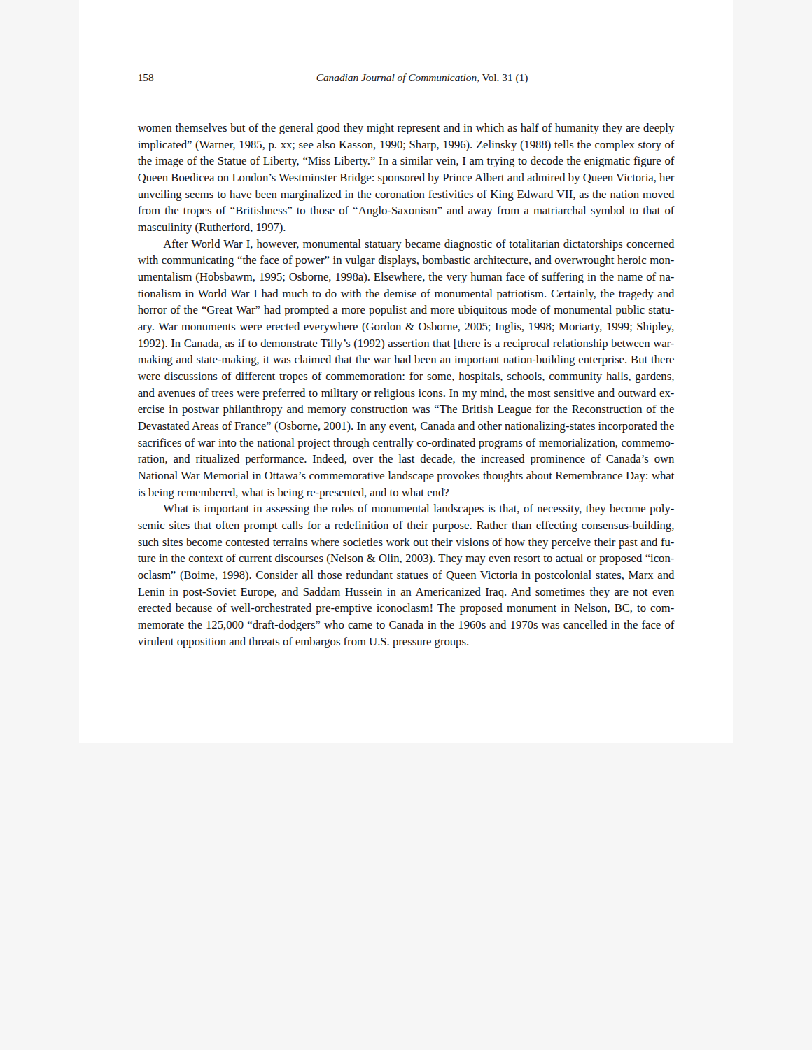158 Canadian Journal of Communication, Vol. 31 (1)
Monumental landscapes, commemoration, and contested memory
women themselves but of the general good they might represent and in which as half of humanity they are deeply implicated” (Warner, 1985, p. xx; see also Kasson, 1990; Sharp, 1996). Zelinsky (1988) tells the complex story of the image of the Statue of Liberty, “Miss Liberty.” In a similar vein, I am trying to decode the enigmatic figure of Queen Boedicea on London’s Westminster Bridge: sponsored by Prince Albert and admired by Queen Victoria, her unveiling seems to have been marginalized in the coronation festivities of King Edward VII, as the nation moved from the tropes of “Britishness” to those of “Anglo-Saxonism” and away from a matriarchal symbol to that of masculinity (Rutherford, 1997).
After World War I, however, monumental statuary became diagnostic of totalitarian dictatorships concerned with communicating “the face of power” in vulgar displays, bombastic architecture, and overwrought heroic monumentalism (Hobsbawm, 1995; Osborne, 1998a). Elsewhere, the very human face of suffering in the name of nationalism in World War I had much to do with the demise of monumental patriotism. Certainly, the tragedy and horror of the “Great War” had prompted a more populist and more ubiquitous mode of monumental public statuary. War monuments were erected everywhere (Gordon & Osborne, 2005; Inglis, 1998; Moriarty, 1999; Shipley, 1992). In Canada, as if to demonstrate Tilly’s (1992) assertion that [there is a reciprocal relationship between war-making and state-making, it was claimed that the war had been an important nation-building enterprise. But there were discussions of different tropes of commemoration: for some, hospitals, schools, community halls, gardens, and avenues of trees were preferred to military or religious icons. In my mind, the most sensitive and outward exercise in postwar philanthropy and memory construction was “The British League for the Reconstruction of the Devastated Areas of France” (Osborne, 2001). In any event, Canada and other nationalizing-states incorporated the sacrifices of war into the national project through centrally co-ordinated programs of memorialization, commemoration, and ritualized performance. Indeed, over the last decade, the increased prominence of Canada’s own National War Memorial in Ottawa’s commemorative landscape provokes thoughts about Remembrance Day: what is being remembered, what is being re-presented, and to what end?
What is important in assessing the roles of monumental landscapes is that, of necessity, they become polysemic sites that often prompt calls for a redefinition of their purpose. Rather than effecting consensus-building, such sites become contested terrains where societies work out their visions of how they perceive their past and future in the context of current discourses (Nelson & Olin, 2003). They may even resort to actual or proposed “iconoclasm” (Boime, 1998). Consider all those redundant statues of Queen Victoria in postcolonial states, Marx and Lenin in post-Soviet Europe, and Saddam Hussein in an Americanized Iraq. And sometimes they are not even erected because of well-orchestrated pre-emptive iconoclasm! The proposed monument in Nelson, BC, to commemorate the 125,000 “draft-dodgers” who came to Canada in the 1960s and 1970s was cancelled in the face of virulent opposition and threats of embargos from U.S. pressure groups.